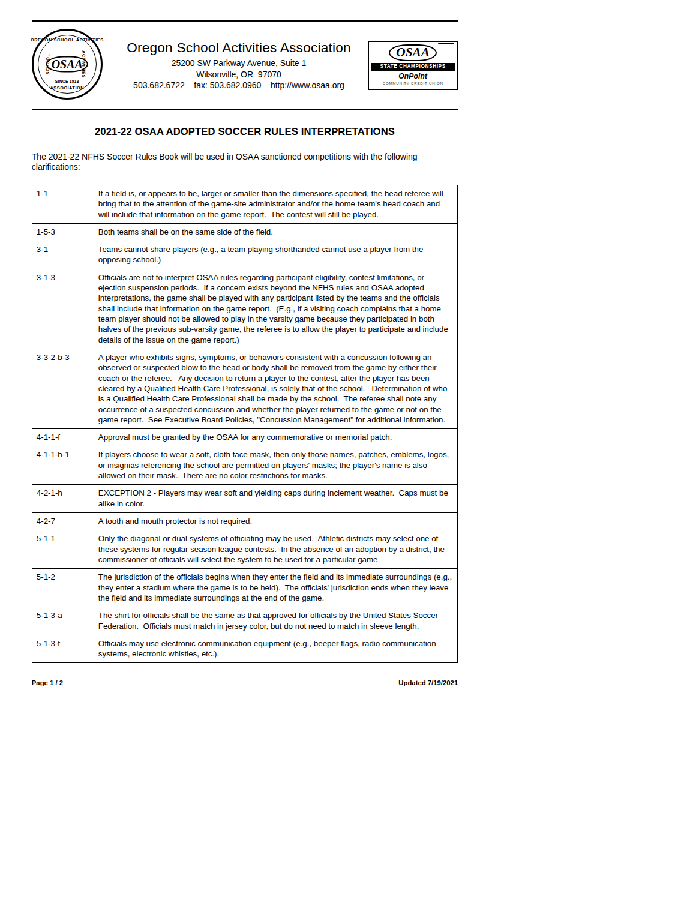OREGON SCHOOL ACTIVITIES ASSOCIATION SCHOOL ACTIVITIES
OSAA
SINCE 1918
Oregon School Activities Association
25200 SW Parkway Avenue, Suite 1
Wilsonville, OR 97070
503.682.6722 fax: 503.682.0960 http://www.osaa.org
OSAA
STATE CHAMPIONSHIPS
OnPoint
COMMUNITY CREDIT UNION
2021-22 OSAA ADOPTED SOCCER RULES INTERPRETATIONS
The 2021-22 NFHS Soccer Rules Book will be used in OSAA sanctioned competitions with the following clarifications:
| 1-1 | If a field is, or appears to be, larger or smaller than the dimensions specified, the head referee will bring that to the attention of the game-site administrator and/or the home team's head coach and will include that information on the game report. The contest will still be played. |
| 1-5-3 | Both teams shall be on the same side of the field. |
| 3-1 | Teams cannot share players (e.g., a team playing shorthanded cannot use a player from the opposing school.) |
| 3-1-3 | Officials are not to interpret OSAA rules regarding participant eligibility, contest limitations, or ejection suspension periods. If a concern exists beyond the NFHS rules and OSAA adopted interpretations, the game shall be played with any participant listed by the teams and the officials shall include that information on the game report. (E.g., if a visiting coach complains that a home team player should not be allowed to play in the varsity game because they participated in both halves of the previous sub-varsity game, the referee is to allow the player to participate and include details of the issue on the game report.) |
| 3-3-2-b-3 | A player who exhibits signs, symptoms, or behaviors consistent with a concussion following an observed or suspected blow to the head or body shall be removed from the game by either their coach or the referee. Any decision to return a player to the contest, after the player has been cleared by a Qualified Health Care Professional, is solely that of the school. Determination of who is a Qualified Health Care Professional shall be made by the school. The referee shall note any occurrence of a suspected concussion and whether the player returned to the game or not on the game report. See Executive Board Policies, "Concussion Management" for additional information. |
| 4-1-1-f | Approval must be granted by the OSAA for any commemorative or memorial patch. |
| 4-1-1-h-1 | If players choose to wear a soft, cloth face mask, then only those names, patches, emblems, logos, or insignias referencing the school are permitted on players' masks; the player's name is also allowed on their mask. There are no color restrictions for masks. |
| 4-2-1-h | EXCEPTION 2 - Players may wear soft and yielding caps during inclement weather. Caps must be alike in color. |
| 4-2-7 | A tooth and mouth protector is not required. |
| 5-1-1 | Only the diagonal or dual systems of officiating may be used. Athletic districts may select one of these systems for regular season league contests. In the absence of an adoption by a district, the commissioner of officials will select the system to be used for a particular game. |
| 5-1-2 | The jurisdiction of the officials begins when they enter the field and its immediate surroundings (e.g., they enter a stadium where the game is to be held). The officials' jurisdiction ends when they leave the field and its immediate surroundings at the end of the game. |
| 5-1-3-a | The shirt for officials shall be the same as that approved for officials by the United States Soccer Federation. Officials must match in jersey color, but do not need to match in sleeve length. |
| 5-1-3-f | Officials may use electronic communication equipment (e.g., beeper flags, radio communication systems, electronic whistles, etc.). |
Page 1 / 2
Updated 7/19/2021